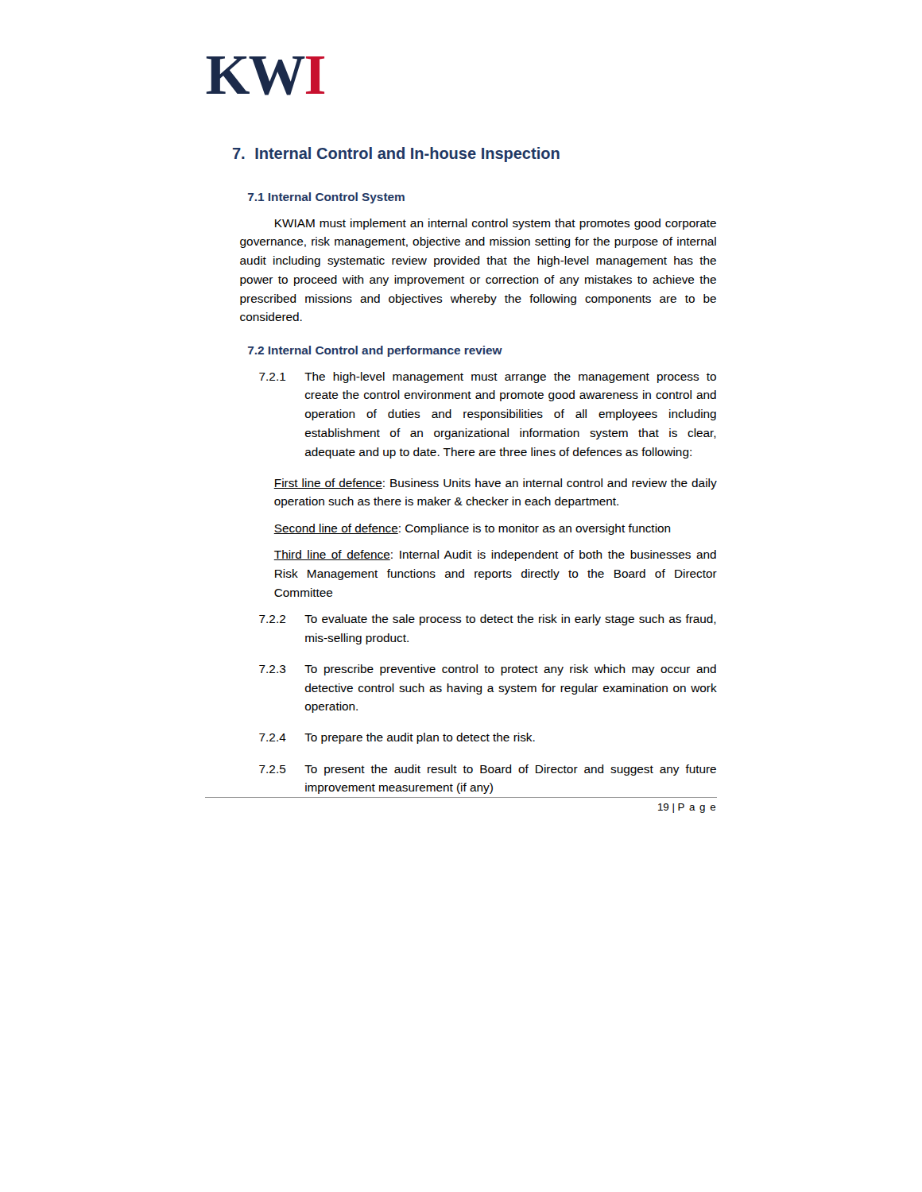KWI
7. Internal Control and In-house Inspection
7.1 Internal Control System
KWIAM must implement an internal control system that promotes good corporate governance, risk management, objective and mission setting for the purpose of internal audit including systematic review provided that the high-level management has the power to proceed with any improvement or correction of any mistakes to achieve the prescribed missions and objectives whereby the following components are to be considered.
7.2 Internal Control and performance review
7.2.1
The high-level management must arrange the management process to create the control environment and promote good awareness in control and operation of duties and responsibilities of all employees including establishment of an organizational information system that is clear, adequate and up to date. There are three lines of defences as following:
First line of defence: Business Units have an internal control and review the daily operation such as there is maker & checker in each department.
Second line of defence: Compliance is to monitor as an oversight function
Third line of defence: Internal Audit is independent of both the businesses and Risk Management functions and reports directly to the Board of Director Committee
7.2.2
To evaluate the sale process to detect the risk in early stage such as fraud, mis-selling product.
7.2.3
To prescribe preventive control to protect any risk which may occur and detective control such as having a system for regular examination on work operation.
7.2.4
To prepare the audit plan to detect the risk.
7.2.5
To present the audit result to Board of Director and suggest any future improvement measurement (if any)
19 | P a g e